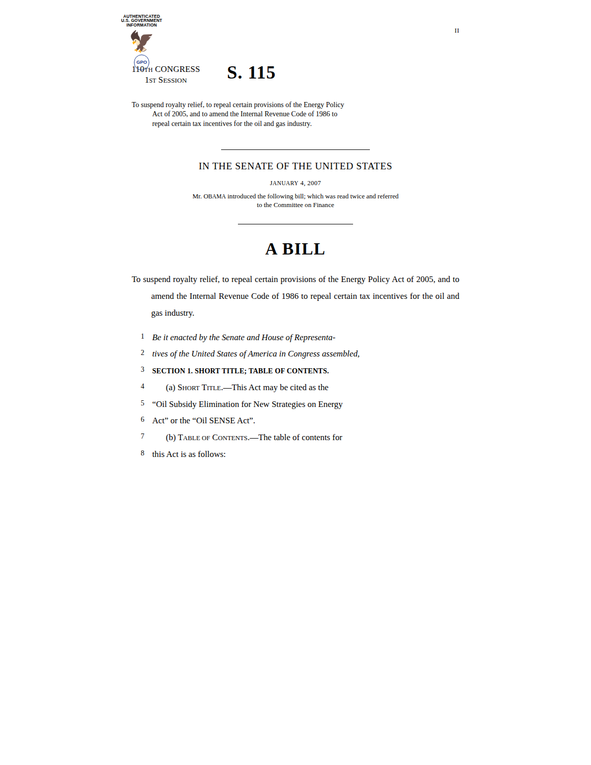Authenticated
U.S. Government
Information
🦅
GPO
II
110TH CONGRESS
1ST SESSION
S. 115
To suspend royalty relief, to repeal certain provisions of the Energy Policy Act of 2005, and to amend the Internal Revenue Code of 1986 to repeal certain tax incentives for the oil and gas industry.
IN THE SENATE OF THE UNITED STATES
JANUARY 4, 2007
Mr. OBAMA introduced the following bill; which was read twice and referred
to the Committee on Finance
A BILL
To suspend royalty relief, to repeal certain provisions of the Energy Policy Act of 2005, and to amend the Internal Revenue Code of 1986 to repeal certain tax incentives for the oil and gas industry.
Be it enacted by the Senate and House of Representa-
tives of the United States of America in Congress assembled,
SECTION 1. SHORT TITLE; TABLE OF CONTENTS.
(a) SHORT TITLE.—This Act may be cited as the
“Oil Subsidy Elimination for New Strategies on Energy
Act” or the “Oil SENSE Act”.
(b) TABLE OF CONTENTS.—The table of contents for
this Act is as follows: